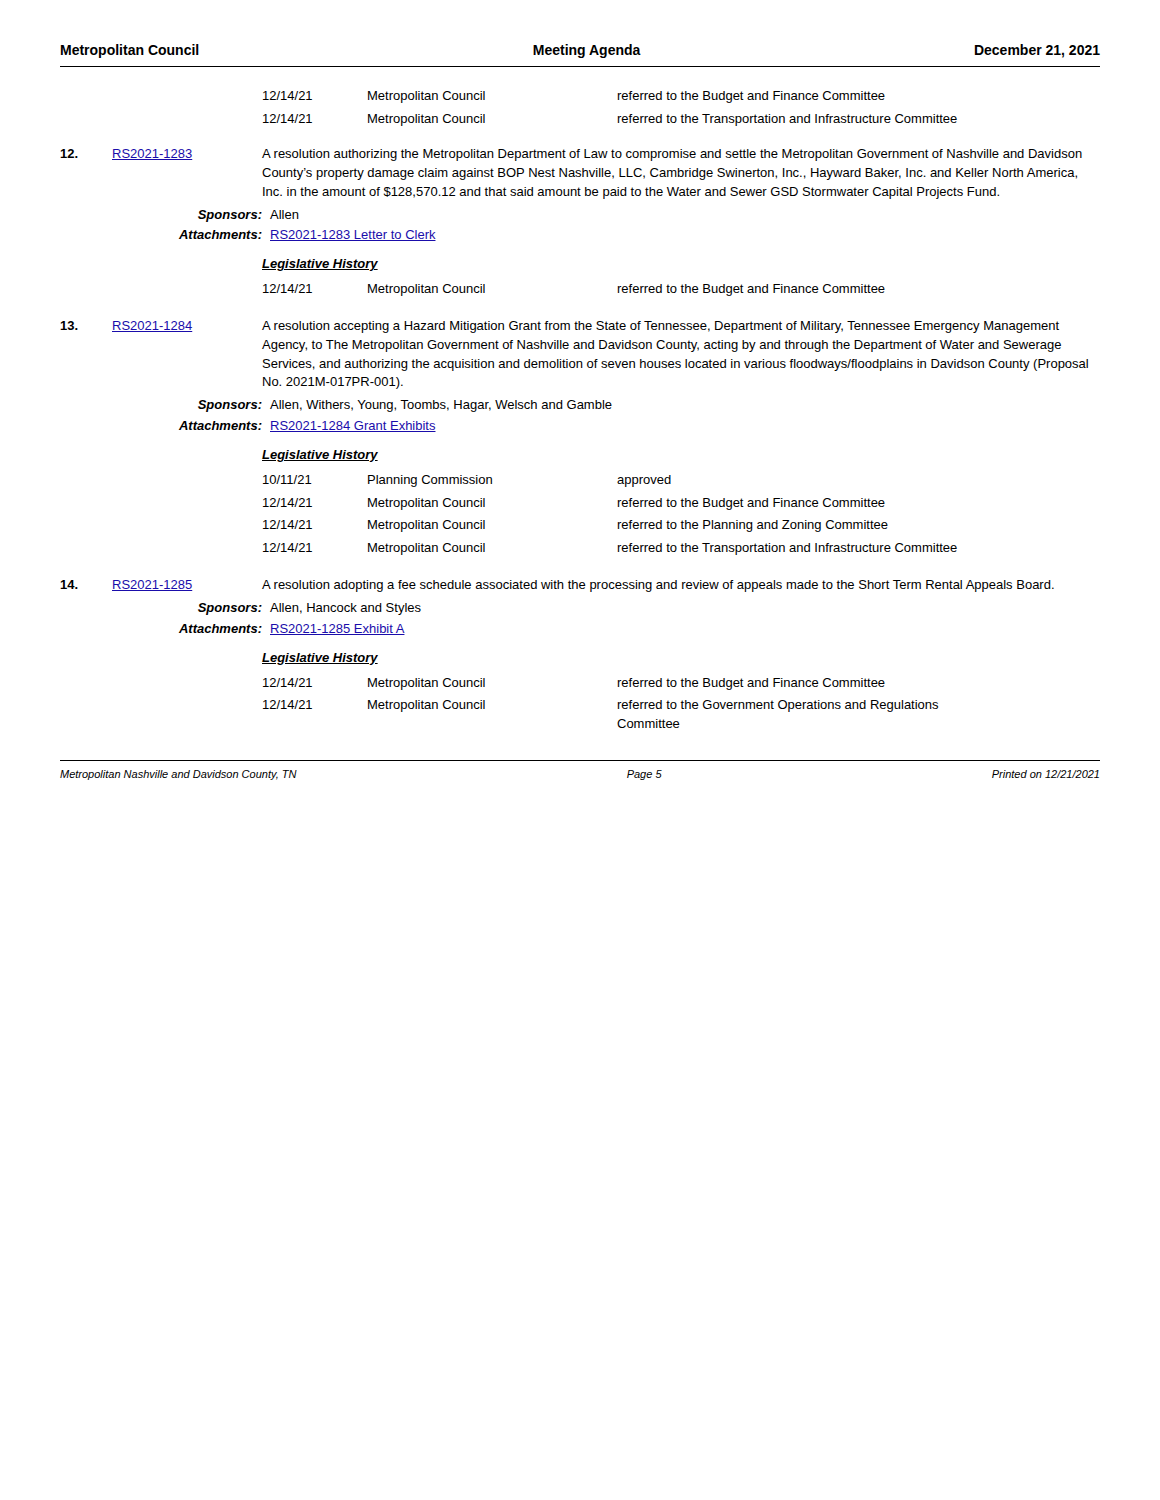Metropolitan Council
Meeting Agenda
December 21, 2021
| 12/14/21 | Metropolitan Council | referred to the Budget and Finance Committee |
| 12/14/21 | Metropolitan Council | referred to the Transportation and Infrastructure Committee |
12.
RS2021-1283
A resolution authorizing the Metropolitan Department of Law to compromise and settle the Metropolitan Government of Nashville and Davidson County’s property damage claim against BOP Nest Nashville, LLC, Cambridge Swinerton, Inc., Hayward Baker, Inc. and Keller North America, Inc. in the amount of $128,570.12 and that said amount be paid to the Water and Sewer GSD Stormwater Capital Projects Fund.
Sponsors:
Allen
Attachments:
RS2021-1283 Letter to Clerk
Legislative History
| 12/14/21 | Metropolitan Council | referred to the Budget and Finance Committee |
13.
RS2021-1284
A resolution accepting a Hazard Mitigation Grant from the State of Tennessee, Department of Military, Tennessee Emergency Management Agency, to The Metropolitan Government of Nashville and Davidson County, acting by and through the Department of Water and Sewerage Services, and authorizing the acquisition and demolition of seven houses located in various floodways/floodplains in Davidson County (Proposal No. 2021M-017PR-001).
Sponsors:
Allen, Withers, Young, Toombs, Hagar, Welsch and Gamble
Attachments:
RS2021-1284 Grant Exhibits
Legislative History
| 10/11/21 | Planning Commission | approved |
| 12/14/21 | Metropolitan Council | referred to the Budget and Finance Committee |
| 12/14/21 | Metropolitan Council | referred to the Planning and Zoning Committee |
| 12/14/21 | Metropolitan Council | referred to the Transportation and Infrastructure Committee |
14.
RS2021-1285
A resolution adopting a fee schedule associated with the processing and review of appeals made to the Short Term Rental Appeals Board.
Sponsors:
Allen, Hancock and Styles
Attachments:
RS2021-1285 Exhibit A
Legislative History
| 12/14/21 | Metropolitan Council | referred to the Budget and Finance Committee |
| 12/14/21 | Metropolitan Council | referred to the Government Operations and Regulations Committee |
Metropolitan Nashville and Davidson County, TN
Page 5
Printed on 12/21/2021